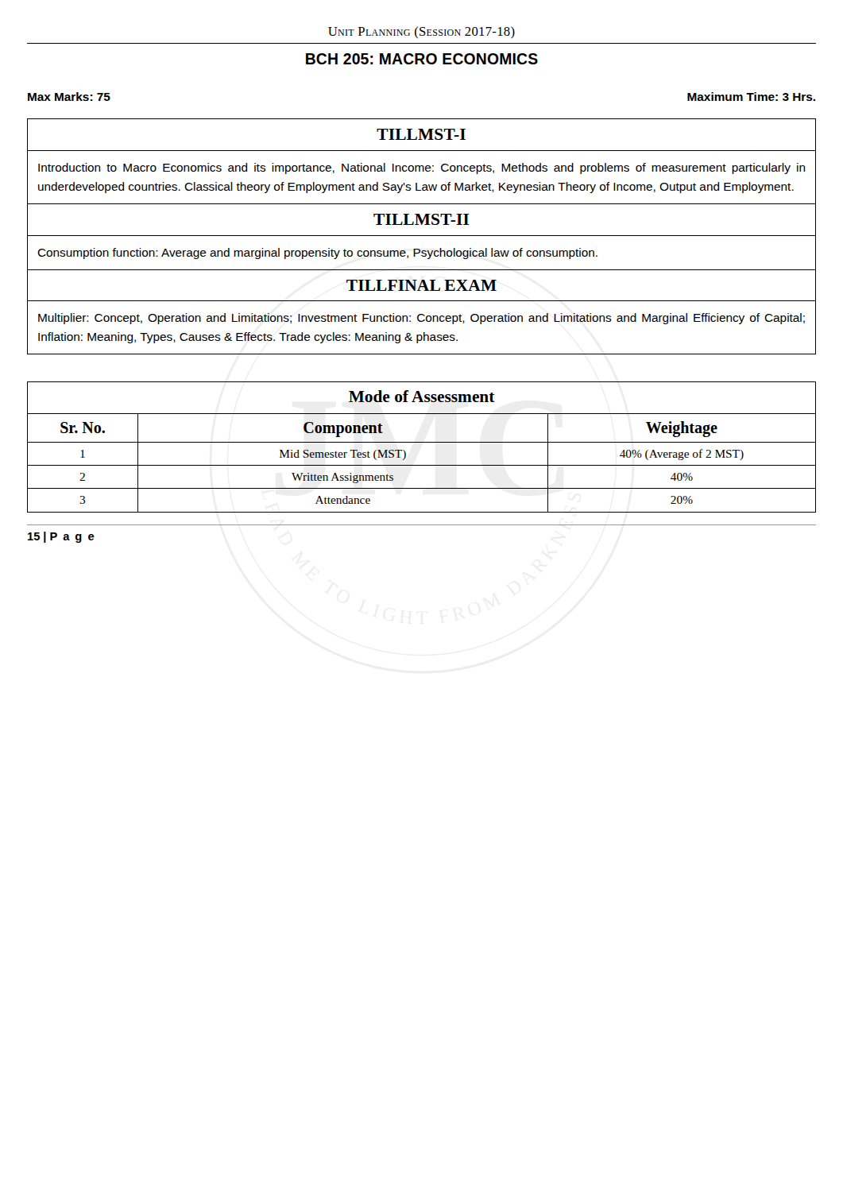JMC LEAD ME TO LIGHT FROM DARKNESS JMC
Unit Planning (Session 2017-18)
BCH 205: MACRO ECONOMICS
Max Marks: 75 Maximum Time: 3 Hrs.
| TILLMST-I |
| Introduction to Macro Economics and its importance, National Income: Concepts, Methods and problems of measurement particularly in underdeveloped countries. Classical theory of Employment and Say's Law of Market, Keynesian Theory of Income, Output and Employment. |
| TILLMST-II |
| Consumption function: Average and marginal propensity to consume, Psychological law of consumption. |
| TILLFINAL EXAM |
| Multiplier: Concept, Operation and Limitations; Investment Function: Concept, Operation and Limitations and Marginal Efficiency of Capital; Inflation: Meaning, Types, Causes & Effects. Trade cycles: Meaning & phases. |
Mode of Assessment
| Sr. No. | Component | Weightage |
| --- | --- | --- |
| 1 | Mid Semester Test (MST) | 40% (Average of 2 MST) |
| 2 | Written Assignments | 40% |
| 3 | Attendance | 20% |
15 | P a g e